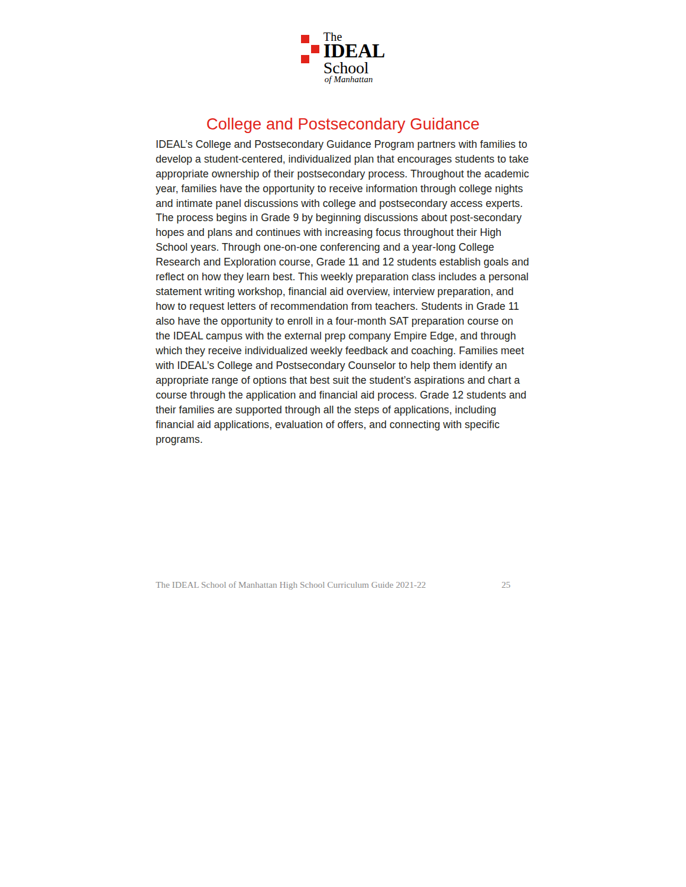The
IDEAL
School
of Manhattan
College and Postsecondary Guidance
IDEAL’s College and Postsecondary Guidance Program partners with families to develop a student-centered, individualized plan that encourages students to take appropriate ownership of their postsecondary process. Throughout the academic year, families have the opportunity to receive information through college nights and intimate panel discussions with college and postsecondary access experts. The process begins in Grade 9 by beginning discussions about post-secondary hopes and plans and continues with increasing focus throughout their High School years. Through one-on-one conferencing and a year-long College Research and Exploration course, Grade 11 and 12 students establish goals and reflect on how they learn best. This weekly preparation class includes a personal statement writing workshop, financial aid overview, interview preparation, and how to request letters of recommendation from teachers. Students in Grade 11 also have the opportunity to enroll in a four-month SAT preparation course on the IDEAL campus with the external prep company Empire Edge, and through which they receive individualized weekly feedback and coaching. Families meet with IDEAL’s College and Postsecondary Counselor to help them identify an appropriate range of options that best suit the student’s aspirations and chart a course through the application and financial aid process. Grade 12 students and their families are supported through all the steps of applications, including financial aid applications, evaluation of offers, and connecting with specific programs.
The IDEAL School of Manhattan High School Curriculum Guide 2021-22 25